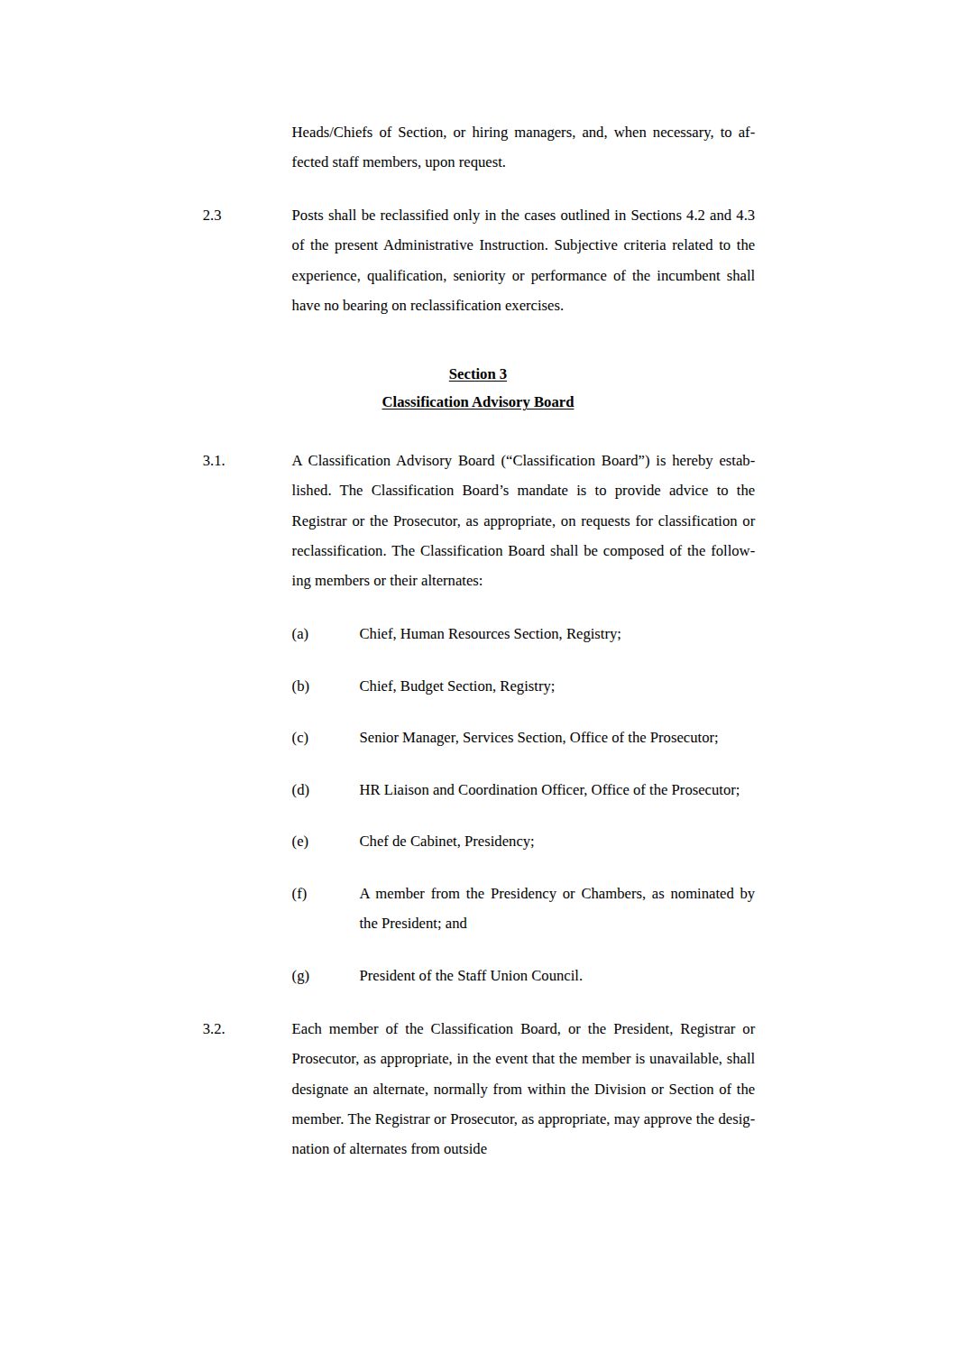Heads/Chiefs of Section, or hiring managers, and, when necessary, to affected staff members, upon request.
2.3
Posts shall be reclassified only in the cases outlined in Sections 4.2 and 4.3 of the present Administrative Instruction. Subjective criteria related to the experience, qualification, seniority or performance of the incumbent shall have no bearing on reclassification exercises.
Section 3
Classification Advisory Board
3.1.
A Classification Advisory Board (“Classification Board”) is hereby established. The Classification Board’s mandate is to provide advice to the Registrar or the Prosecutor, as appropriate, on requests for classification or reclassification. The Classification Board shall be composed of the following members or their alternates:
(a)
Chief, Human Resources Section, Registry;
(b)
Chief, Budget Section, Registry;
(c)
Senior Manager, Services Section, Office of the Prosecutor;
(d)
HR Liaison and Coordination Officer, Office of the Prosecutor;
(e)
Chef de Cabinet, Presidency;
(f)
A member from the Presidency or Chambers, as nominated by the President; and
(g)
President of the Staff Union Council.
3.2.
Each member of the Classification Board, or the President, Registrar or Prosecutor, as appropriate, in the event that the member is unavailable, shall designate an alternate, normally from within the Division or Section of the member. The Registrar or Prosecutor, as appropriate, may approve the designation of alternates from outside